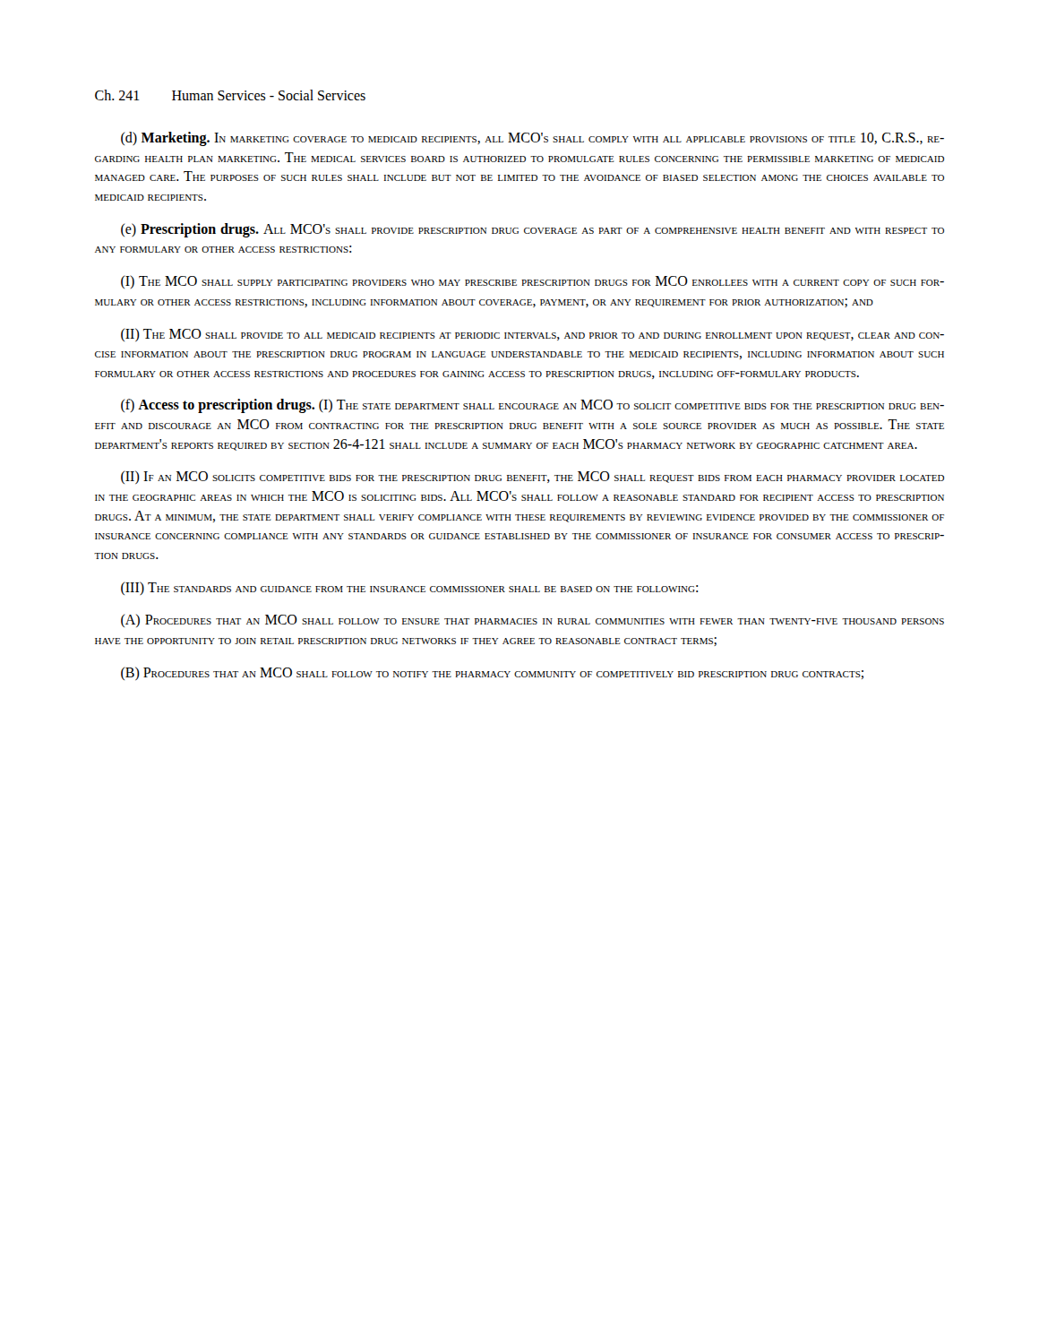Ch. 241 Human Services - Social Services
(d) Marketing. In marketing coverage to medicaid recipients, all MCO's shall comply with all applicable provisions of title 10, C.R.S., regarding health plan marketing. The medical services board is authorized to promulgate rules concerning the permissible marketing of medicaid managed care. The purposes of such rules shall include but not be limited to the avoidance of biased selection among the choices available to medicaid recipients.
(e) Prescription drugs. All MCO's shall provide prescription drug coverage as part of a comprehensive health benefit and with respect to any formulary or other access restrictions:
(I) The MCO shall supply participating providers who may prescribe prescription drugs for MCO enrollees with a current copy of such formulary or other access restrictions, including information about coverage, payment, or any requirement for prior authorization; and
(II) The MCO shall provide to all medicaid recipients at periodic intervals, and prior to and during enrollment upon request, clear and concise information about the prescription drug program in language understandable to the medicaid recipients, including information about such formulary or other access restrictions and procedures for gaining access to prescription drugs, including off-formulary products.
(f) Access to prescription drugs. (I) The state department shall encourage an MCO to solicit competitive bids for the prescription drug benefit and discourage an MCO from contracting for the prescription drug benefit with a sole source provider as much as possible. The state department's reports required by section 26-4-121 shall include a summary of each MCO's pharmacy network by geographic catchment area.
(II) If an MCO solicits competitive bids for the prescription drug benefit, the MCO shall request bids from each pharmacy provider located in the geographic areas in which the MCO is soliciting bids. All MCO's shall follow a reasonable standard for recipient access to prescription drugs. At a minimum, the state department shall verify compliance with these requirements by reviewing evidence provided by the commissioner of insurance concerning compliance with any standards or guidance established by the commissioner of insurance for consumer access to prescription drugs.
(III) The standards and guidance from the insurance commissioner shall be based on the following:
(A) Procedures that an MCO shall follow to ensure that pharmacies in rural communities with fewer than twenty-five thousand persons have the opportunity to join retail prescription drug networks if they agree to reasonable contract terms;
(B) Procedures that an MCO shall follow to notify the pharmacy community of competitively bid prescription drug contracts;